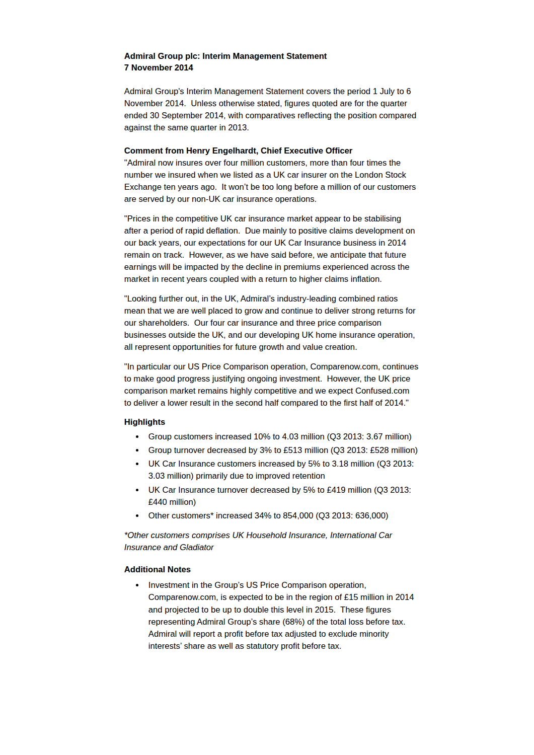Admiral Group plc: Interim Management Statement
7 November 2014
Admiral Group's Interim Management Statement covers the period 1 July to 6 November 2014. Unless otherwise stated, figures quoted are for the quarter ended 30 September 2014, with comparatives reflecting the position compared against the same quarter in 2013.
Comment from Henry Engelhardt, Chief Executive Officer
"Admiral now insures over four million customers, more than four times the number we insured when we listed as a UK car insurer on the London Stock Exchange ten years ago. It won’t be too long before a million of our customers are served by our non-UK car insurance operations.
"Prices in the competitive UK car insurance market appear to be stabilising after a period of rapid deflation. Due mainly to positive claims development on our back years, our expectations for our UK Car Insurance business in 2014 remain on track. However, as we have said before, we anticipate that future earnings will be impacted by the decline in premiums experienced across the market in recent years coupled with a return to higher claims inflation.
"Looking further out, in the UK, Admiral’s industry-leading combined ratios mean that we are well placed to grow and continue to deliver strong returns for our shareholders. Our four car insurance and three price comparison businesses outside the UK, and our developing UK home insurance operation, all represent opportunities for future growth and value creation.
"In particular our US Price Comparison operation, Comparenow.com, continues to make good progress justifying ongoing investment. However, the UK price comparison market remains highly competitive and we expect Confused.com to deliver a lower result in the second half compared to the first half of 2014."
Highlights
Group customers increased 10% to 4.03 million (Q3 2013: 3.67 million)
Group turnover decreased by 3% to £513 million (Q3 2013: £528 million)
UK Car Insurance customers increased by 5% to 3.18 million (Q3 2013: 3.03 million) primarily due to improved retention
UK Car Insurance turnover decreased by 5% to £419 million (Q3 2013: £440 million)
Other customers* increased 34% to 854,000 (Q3 2013: 636,000)
*Other customers comprises UK Household Insurance, International Car Insurance and Gladiator
Additional Notes
Investment in the Group’s US Price Comparison operation, Comparenow.com, is expected to be in the region of £15 million in 2014 and projected to be up to double this level in 2015. These figures representing Admiral Group’s share (68%) of the total loss before tax. Admiral will report a profit before tax adjusted to exclude minority interests’ share as well as statutory profit before tax.